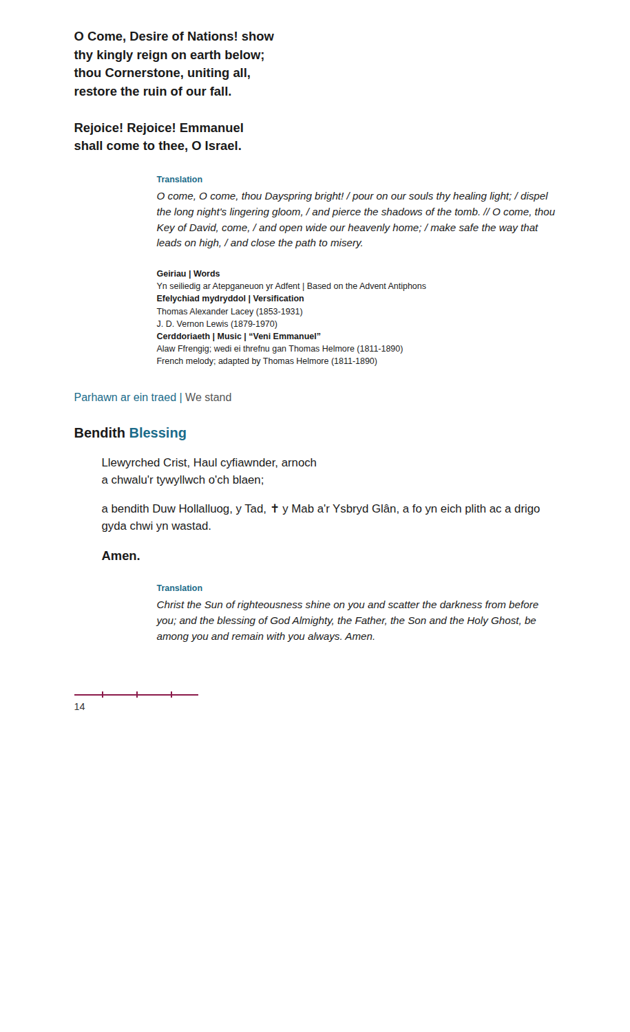O Come, Desire of Nations! show
thy kingly reign on earth below;
thou Cornerstone, uniting all,
restore the ruin of our fall.
Rejoice! Rejoice! Emmanuel
shall come to thee, O Israel.
Translation
O come, O come, thou Dayspring bright! / pour on our souls thy healing light; / dispel the long night's lingering gloom, / and pierce the shadows of the tomb. // O come, thou Key of David, come, / and open wide our heavenly home; / make safe the way that leads on high, / and close the path to misery.
Geiriau | Words
Yn seiliedig ar Atepganeuon yr Adfent | Based on the Advent Antiphons
Efelychiad mydryddol | Versification
Thomas Alexander Lacey (1853-1931)
J. D. Vernon Lewis (1879-1970)
Cerddoriaeth | Music | “Veni Emmanuel”
Alaw Ffrengig; wedi ei threfnu gan Thomas Helmore (1811-1890)
French melody; adapted by Thomas Helmore (1811-1890)
Parhawn ar ein traed | We stand
Bendith Blessing
Llewyrched Crist, Haul cyfiawnder, arnoch
a chwalu'r tywyllwch o'ch blaen;
a bendith Duw Hollalluog, y Tad, ✝ y Mab a'r Ysbryd Glân, a fo yn eich plith ac a drigo gyda chwi yn wastad.
Amen.
Translation
Christ the Sun of righteousness shine on you and scatter the darkness from before you; and the blessing of God Almighty, the Father, the Son and the Holy Ghost, be among you and remain with you always. Amen.
14